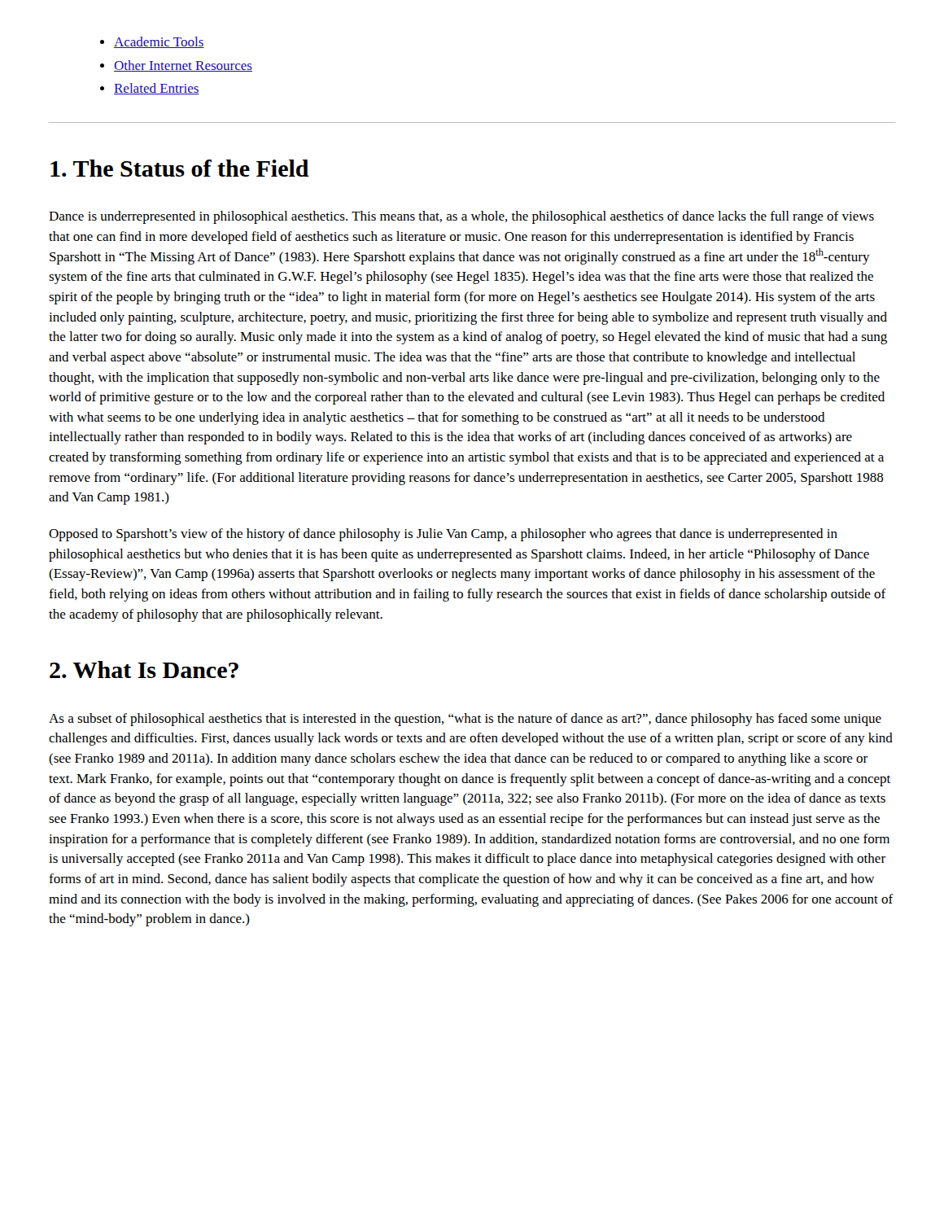Academic Tools
Other Internet Resources
Related Entries
1. The Status of the Field
Dance is underrepresented in philosophical aesthetics. This means that, as a whole, the philosophical aesthetics of dance lacks the full range of views that one can find in more developed field of aesthetics such as literature or music. One reason for this underrepresentation is identified by Francis Sparshott in “The Missing Art of Dance” (1983). Here Sparshott explains that dance was not originally construed as a fine art under the 18th-century system of the fine arts that culminated in G.W.F. Hegel’s philosophy (see Hegel 1835). Hegel’s idea was that the fine arts were those that realized the spirit of the people by bringing truth or the “idea” to light in material form (for more on Hegel’s aesthetics see Houlgate 2014). His system of the arts included only painting, sculpture, architecture, poetry, and music, prioritizing the first three for being able to symbolize and represent truth visually and the latter two for doing so aurally. Music only made it into the system as a kind of analog of poetry, so Hegel elevated the kind of music that had a sung and verbal aspect above “absolute” or instrumental music. The idea was that the “fine” arts are those that contribute to knowledge and intellectual thought, with the implication that supposedly non-symbolic and non-verbal arts like dance were pre-lingual and pre-civilization, belonging only to the world of primitive gesture or to the low and the corporeal rather than to the elevated and cultural (see Levin 1983). Thus Hegel can perhaps be credited with what seems to be one underlying idea in analytic aesthetics – that for something to be construed as “art” at all it needs to be understood intellectually rather than responded to in bodily ways. Related to this is the idea that works of art (including dances conceived of as artworks) are created by transforming something from ordinary life or experience into an artistic symbol that exists and that is to be appreciated and experienced at a remove from “ordinary” life. (For additional literature providing reasons for dance’s underrepresentation in aesthetics, see Carter 2005, Sparshott 1988 and Van Camp 1981.)
Opposed to Sparshott’s view of the history of dance philosophy is Julie Van Camp, a philosopher who agrees that dance is underrepresented in philosophical aesthetics but who denies that it is has been quite as underrepresented as Sparshott claims. Indeed, in her article “Philosophy of Dance (Essay-Review)”, Van Camp (1996a) asserts that Sparshott overlooks or neglects many important works of dance philosophy in his assessment of the field, both relying on ideas from others without attribution and in failing to fully research the sources that exist in fields of dance scholarship outside of the academy of philosophy that are philosophically relevant.
2. What Is Dance?
As a subset of philosophical aesthetics that is interested in the question, “what is the nature of dance as art?”, dance philosophy has faced some unique challenges and difficulties. First, dances usually lack words or texts and are often developed without the use of a written plan, script or score of any kind (see Franko 1989 and 2011a). In addition many dance scholars eschew the idea that dance can be reduced to or compared to anything like a score or text. Mark Franko, for example, points out that “contemporary thought on dance is frequently split between a concept of dance-as-writing and a concept of dance as beyond the grasp of all language, especially written language” (2011a, 322; see also Franko 2011b). (For more on the idea of dance as texts see Franko 1993.) Even when there is a score, this score is not always used as an essential recipe for the performances but can instead just serve as the inspiration for a performance that is completely different (see Franko 1989). In addition, standardized notation forms are controversial, and no one form is universally accepted (see Franko 2011a and Van Camp 1998). This makes it difficult to place dance into metaphysical categories designed with other forms of art in mind. Second, dance has salient bodily aspects that complicate the question of how and why it can be conceived as a fine art, and how mind and its connection with the body is involved in the making, performing, evaluating and appreciating of dances. (See Pakes 2006 for one account of the “mind-body” problem in dance.)